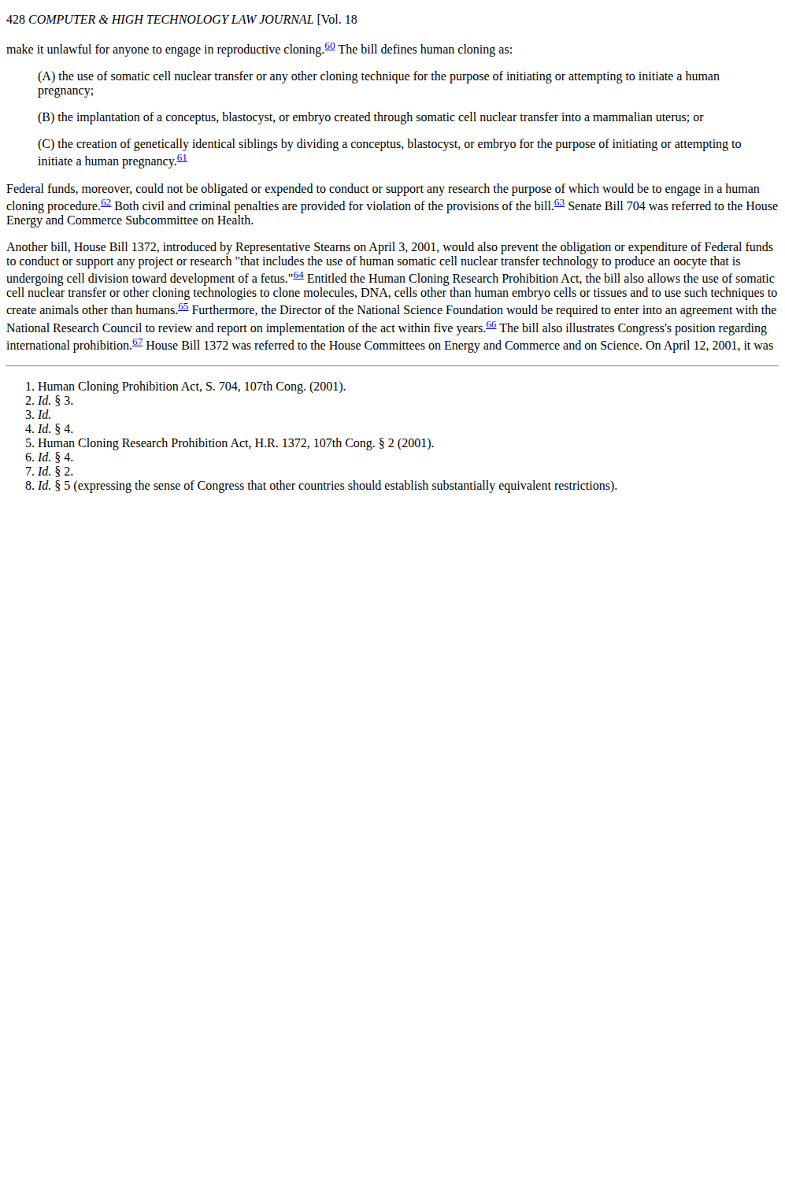428 COMPUTER & HIGH TECHNOLOGY LAW JOURNAL [Vol. 18
make it unlawful for anyone to engage in reproductive cloning.60 The bill defines human cloning as:
(A) the use of somatic cell nuclear transfer or any other cloning technique for the purpose of initiating or attempting to initiate a human pregnancy;
(B) the implantation of a conceptus, blastocyst, or embryo created through somatic cell nuclear transfer into a mammalian uterus; or
(C) the creation of genetically identical siblings by dividing a conceptus, blastocyst, or embryo for the purpose of initiating or attempting to initiate a human pregnancy.61
Federal funds, moreover, could not be obligated or expended to conduct or support any research the purpose of which would be to engage in a human cloning procedure.62 Both civil and criminal penalties are provided for violation of the provisions of the bill.63 Senate Bill 704 was referred to the House Energy and Commerce Subcommittee on Health.
Another bill, House Bill 1372, introduced by Representative Stearns on April 3, 2001, would also prevent the obligation or expenditure of Federal funds to conduct or support any project or research "that includes the use of human somatic cell nuclear transfer technology to produce an oocyte that is undergoing cell division toward development of a fetus."64 Entitled the Human Cloning Research Prohibition Act, the bill also allows the use of somatic cell nuclear transfer or other cloning technologies to clone molecules, DNA, cells other than human embryo cells or tissues and to use such techniques to create animals other than humans.65 Furthermore, the Director of the National Science Foundation would be required to enter into an agreement with the National Research Council to review and report on implementation of the act within five years.66 The bill also illustrates Congress's position regarding international prohibition.67 House Bill 1372 was referred to the House Committees on Energy and Commerce and on Science. On April 12, 2001, it was
Human Cloning Prohibition Act, S. 704, 107th Cong. (2001).
Id. § 3.
Id.
Id. § 4.
Human Cloning Research Prohibition Act, H.R. 1372, 107th Cong. § 2 (2001).
Id. § 4.
Id. § 2.
Id. § 5 (expressing the sense of Congress that other countries should establish substantially equivalent restrictions).